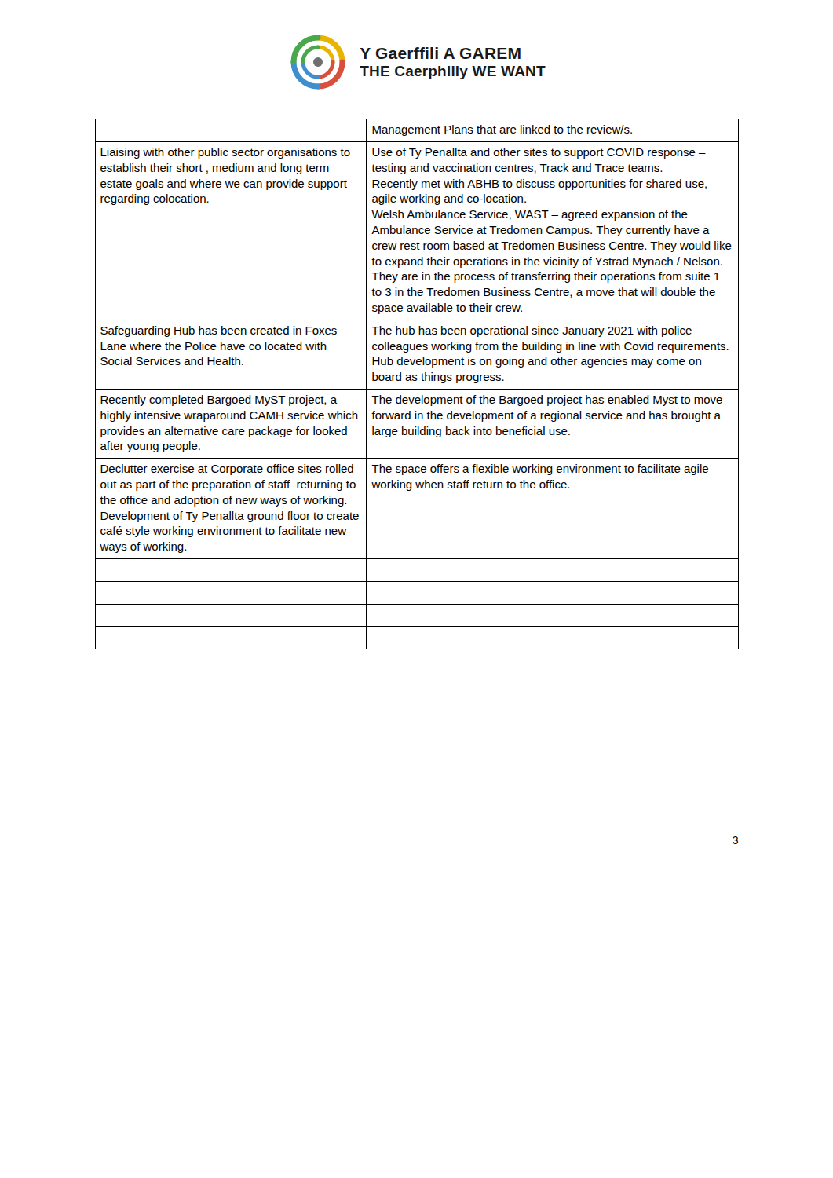Y Gaerffili A GAREM
THE Caerphilly WE WANT
| | Management Plans that are linked to the review/s. |
| Liaising with other public sector organisations to establish their short , medium and long term estate goals and where we can provide support regarding colocation. | Use of Ty Penallta and other sites to support COVID response – testing and vaccination centres, Track and Trace teams. Recently met with ABHB to discuss opportunities for shared use, agile working and co-location. Welsh Ambulance Service, WAST – agreed expansion of the Ambulance Service at Tredomen Campus. They currently have a crew rest room based at Tredomen Business Centre. They would like to expand their operations in the vicinity of Ystrad Mynach / Nelson. They are in the process of transferring their operations from suite 1 to 3 in the Tredomen Business Centre, a move that will double the space available to their crew. |
| Safeguarding Hub has been created in Foxes Lane where the Police have co located with Social Services and Health. | The hub has been operational since January 2021 with police colleagues working from the building in line with Covid requirements. Hub development is on going and other agencies may come on board as things progress. |
| Recently completed Bargoed MyST project, a highly intensive wraparound CAMH service which provides an alternative care package for looked after young people. | The development of the Bargoed project has enabled Myst to move forward in the development of a regional service and has brought a large building back into beneficial use. |
| Declutter exercise at Corporate office sites rolled out as part of the preparation of staff returning to the office and adoption of new ways of working. Development of Ty Penallta ground floor to create café style working environment to facilitate new ways of working. | The space offers a flexible working environment to facilitate agile working when staff return to the office. |
3